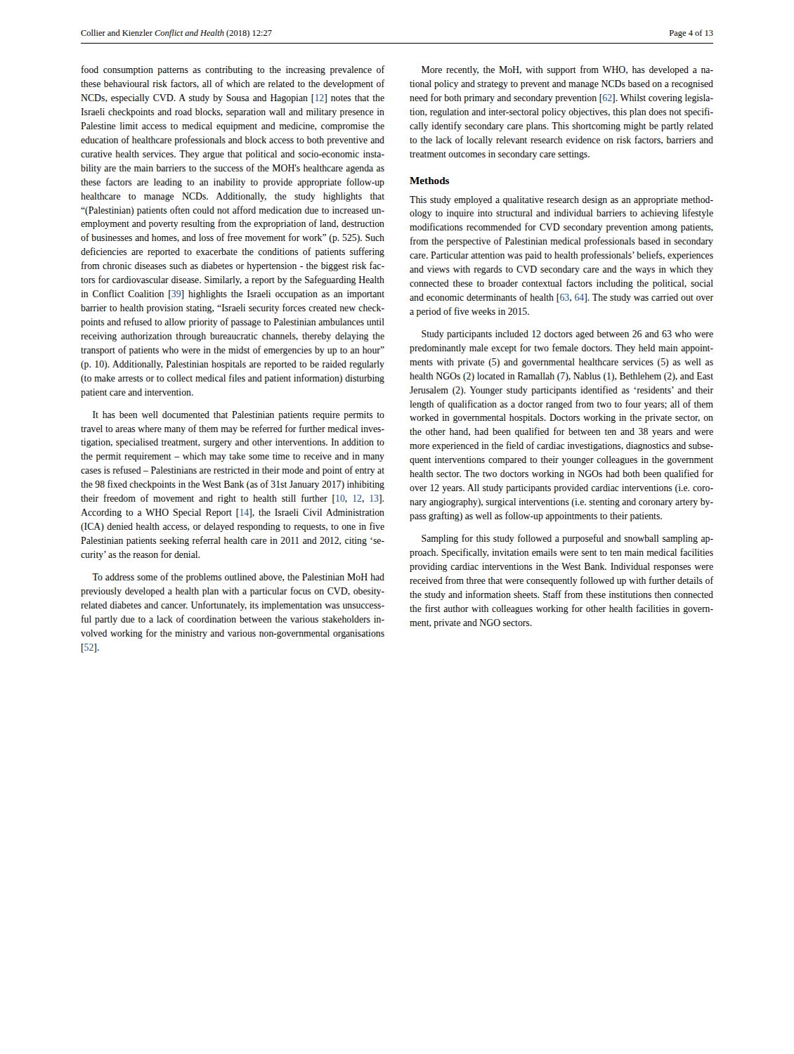Collier and Kienzler Conflict and Health (2018) 12:27 Page 4 of 13
food consumption patterns as contributing to the increasing prevalence of these behavioural risk factors, all of which are related to the development of NCDs, especially CVD. A study by Sousa and Hagopian [12] notes that the Israeli checkpoints and road blocks, separation wall and military presence in Palestine limit access to medical equipment and medicine, compromise the education of healthcare professionals and block access to both preventive and curative health services. They argue that political and socio-economic instability are the main barriers to the success of the MOH's healthcare agenda as these factors are leading to an inability to provide appropriate follow-up healthcare to manage NCDs. Additionally, the study highlights that “(Palestinian) patients often could not afford medication due to increased unemployment and poverty resulting from the expropriation of land, destruction of businesses and homes, and loss of free movement for work” (p. 525). Such deficiencies are reported to exacerbate the conditions of patients suffering from chronic diseases such as diabetes or hypertension - the biggest risk factors for cardiovascular disease. Similarly, a report by the Safeguarding Health in Conflict Coalition [39] highlights the Israeli occupation as an important barrier to health provision stating, “Israeli security forces created new checkpoints and refused to allow priority of passage to Palestinian ambulances until receiving authorization through bureaucratic channels, thereby delaying the transport of patients who were in the midst of emergencies by up to an hour” (p. 10). Additionally, Palestinian hospitals are reported to be raided regularly (to make arrests or to collect medical files and patient information) disturbing patient care and intervention.
It has been well documented that Palestinian patients require permits to travel to areas where many of them may be referred for further medical investigation, specialised treatment, surgery and other interventions. In addition to the permit requirement – which may take some time to receive and in many cases is refused – Palestinians are restricted in their mode and point of entry at the 98 fixed checkpoints in the West Bank (as of 31st January 2017) inhibiting their freedom of movement and right to health still further [10, 12, 13]. According to a WHO Special Report [14], the Israeli Civil Administration (ICA) denied health access, or delayed responding to requests, to one in five Palestinian patients seeking referral health care in 2011 and 2012, citing ‘security’ as the reason for denial.
To address some of the problems outlined above, the Palestinian MoH had previously developed a health plan with a particular focus on CVD, obesity-related diabetes and cancer. Unfortunately, its implementation was unsuccessful partly due to a lack of coordination between the various stakeholders involved working for the ministry and various non-governmental organisations [52].
More recently, the MoH, with support from WHO, has developed a national policy and strategy to prevent and manage NCDs based on a recognised need for both primary and secondary prevention [62]. Whilst covering legislation, regulation and inter-sectoral policy objectives, this plan does not specifically identify secondary care plans. This shortcoming might be partly related to the lack of locally relevant research evidence on risk factors, barriers and treatment outcomes in secondary care settings.
Methods
This study employed a qualitative research design as an appropriate methodology to inquire into structural and individual barriers to achieving lifestyle modifications recommended for CVD secondary prevention among patients, from the perspective of Palestinian medical professionals based in secondary care. Particular attention was paid to health professionals’ beliefs, experiences and views with regards to CVD secondary care and the ways in which they connected these to broader contextual factors including the political, social and economic determinants of health [63, 64]. The study was carried out over a period of five weeks in 2015.
Study participants included 12 doctors aged between 26 and 63 who were predominantly male except for two female doctors. They held main appointments with private (5) and governmental healthcare services (5) as well as health NGOs (2) located in Ramallah (7), Nablus (1), Bethlehem (2), and East Jerusalem (2). Younger study participants identified as ‘residents’ and their length of qualification as a doctor ranged from two to four years; all of them worked in governmental hospitals. Doctors working in the private sector, on the other hand, had been qualified for between ten and 38 years and were more experienced in the field of cardiac investigations, diagnostics and subsequent interventions compared to their younger colleagues in the government health sector. The two doctors working in NGOs had both been qualified for over 12 years. All study participants provided cardiac interventions (i.e. coronary angiography), surgical interventions (i.e. stenting and coronary artery bypass grafting) as well as follow-up appointments to their patients.
Sampling for this study followed a purposeful and snowball sampling approach. Specifically, invitation emails were sent to ten main medical facilities providing cardiac interventions in the West Bank. Individual responses were received from three that were consequently followed up with further details of the study and information sheets. Staff from these institutions then connected the first author with colleagues working for other health facilities in government, private and NGO sectors.